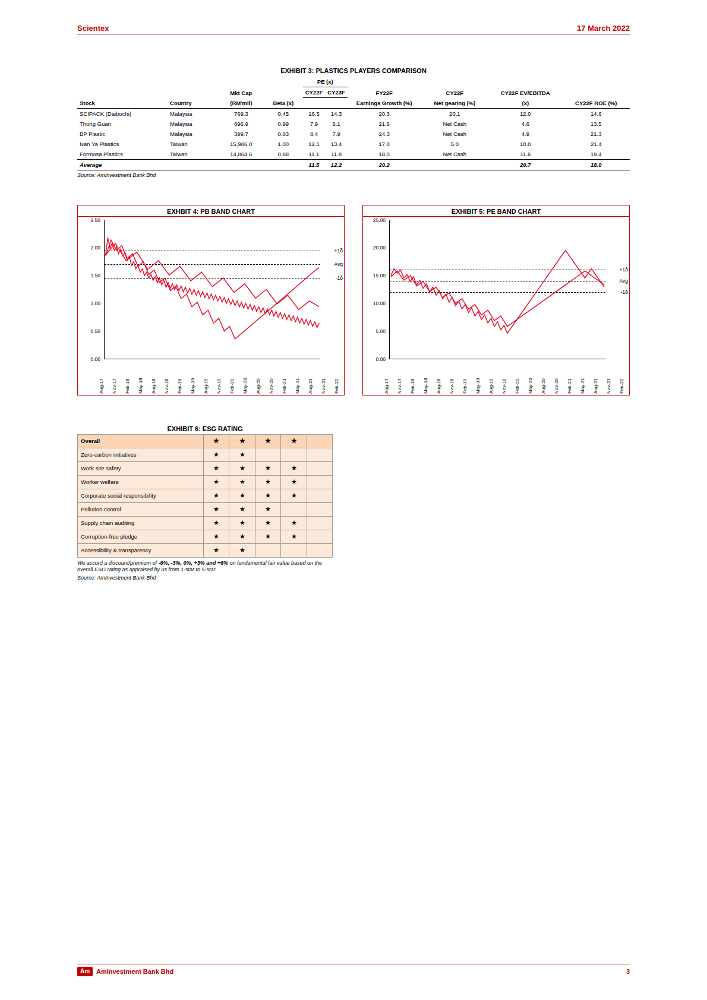Scientex
17 March 2022
EXHIBIT 3: PLASTICS PLAYERS COMPARISON
| | | Mkt Cap | | PE (x) | FY22F | CY22F | CY22F EV/EBITDA | |
| --- | --- | --- | --- | --- | --- | --- | --- | --- |
| CY22F | CY23F |
| Stock | Country | (RM'mil) | Beta (x) | | | Earnings Growth (%) | Net gearing (%) | (x) | CY22F ROE (%) |
| SCIPACK (Daibochi) | Malaysia | 769.3 | 0.45 | 16.5 | 14.3 | 20.3 | 20.1 | 12.0 | 14.6 |
| Thong Guan | Malaysia | 896.9 | 0.99 | 7.9 | 6.1 | 21.6 | Net Cash | 4.6 | 13.5 |
| BP Plastic | Malaysia | 399.7 | 0.83 | 8.4 | 7.9 | 24.3 | Net Cash | 4.9 | 21.3 |
| Nan Ya Plastics | Taiwan | 15,986.0 | 1.00 | 12.1 | 13.4 | 17.0 | 5.0 | 10.0 | 21.4 |
| Formosa Plastics | Taiwan | 14,864.6 | 0.88 | 11.1 | 11.8 | 18.0 | Net Cash | 11.6 | 19.4 |
| Average | | | | 11.5 | 12.2 | 20.2 | | 20.7 | 18.0 |
Source: AmInvestment Bank Bhd
EXHBIT 4: PB BAND CHART
2.50
2.00
1.50
1.00
0.50
0.00
+1δ
Avg
-1δ
Aug-17 Nov-17 Feb-18 May-18 Aug-18 Nov-18 Feb-19 May-19 Aug-19 Nov-19 Feb-20 May-20 Aug-20 Nov-20 Feb-21 May-21 Aug-21 Nov-21 Feb-22
EXHIBIT 5: PE BAND CHART
25.00
20.00
15.00
10.00
5.00
0.00
+1δ
Avg
-1δ
Aug-17 Nov-17 Feb-18 May-18 Aug-18 Nov-18 Feb-19 May-19 Aug-19 Nov-19 Feb-20 May-20 Aug-20 Nov-20 Feb-21 May-21 Aug-21 Nov-21 Feb-22
EXHIBIT 6: ESG RATING
| Overall | ★ | ★ | ★ | ★ | |
| Zero-carbon initiatives | ★ | ★ | | | |
| Work site safety | ★ | ★ | ★ | ★ | |
| Worker welfare | ★ | ★ | ★ | ★ | |
| Corporate social responsibility | ★ | ★ | ★ | ★ | |
| Pollution control | ★ | ★ | ★ | | |
| Supply chain auditing | ★ | ★ | ★ | ★ | |
| Corruption-free pledge | ★ | ★ | ★ | ★ | |
| Accessibility & transparency | ★ | ★ | | | |
We accord a discount/premium of -6%, -3%, 0%, +3% and +6% on fundamental fair value based on the overall ESG rating as appraised by us from 1-star to 5-star.
Source: AmInvestment Bank Bhd
Am AmInvestment Bank Bhd
3